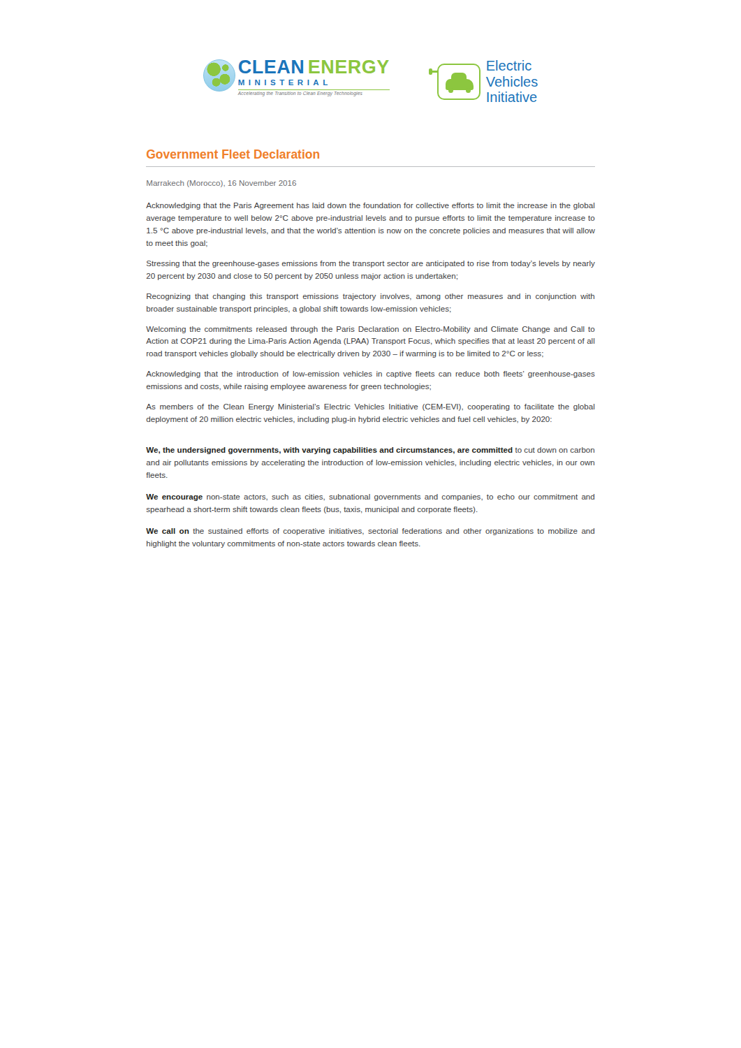CLEAN ENERGY
MINISTERIAL
Accelerating the Transition to Clean Energy Technologies
Electric
Vehicles
Initiative
Government Fleet Declaration
Marrakech (Morocco), 16 November 2016
Acknowledging that the Paris Agreement has laid down the foundation for collective efforts to limit the increase in the global average temperature to well below 2°C above pre-industrial levels and to pursue efforts to limit the temperature increase to 1.5 °C above pre-industrial levels, and that the world’s attention is now on the concrete policies and measures that will allow to meet this goal;
Stressing that the greenhouse-gases emissions from the transport sector are anticipated to rise from today’s levels by nearly 20 percent by 2030 and close to 50 percent by 2050 unless major action is undertaken;
Recognizing that changing this transport emissions trajectory involves, among other measures and in conjunction with broader sustainable transport principles, a global shift towards low-emission vehicles;
Welcoming the commitments released through the Paris Declaration on Electro-Mobility and Climate Change and Call to Action at COP21 during the Lima-Paris Action Agenda (LPAA) Transport Focus, which specifies that at least 20 percent of all road transport vehicles globally should be electrically driven by 2030 – if warming is to be limited to 2°C or less;
Acknowledging that the introduction of low-emission vehicles in captive fleets can reduce both fleets’ greenhouse-gases emissions and costs, while raising employee awareness for green technologies;
As members of the Clean Energy Ministerial’s Electric Vehicles Initiative (CEM-EVI), cooperating to facilitate the global deployment of 20 million electric vehicles, including plug-in hybrid electric vehicles and fuel cell vehicles, by 2020:
We, the undersigned governments, with varying capabilities and circumstances, are committed to cut down on carbon and air pollutants emissions by accelerating the introduction of low-emission vehicles, including electric vehicles, in our own fleets.
We encourage non-state actors, such as cities, subnational governments and companies, to echo our commitment and spearhead a short-term shift towards clean fleets (bus, taxis, municipal and corporate fleets).
We call on the sustained efforts of cooperative initiatives, sectorial federations and other organizations to mobilize and highlight the voluntary commitments of non-state actors towards clean fleets.